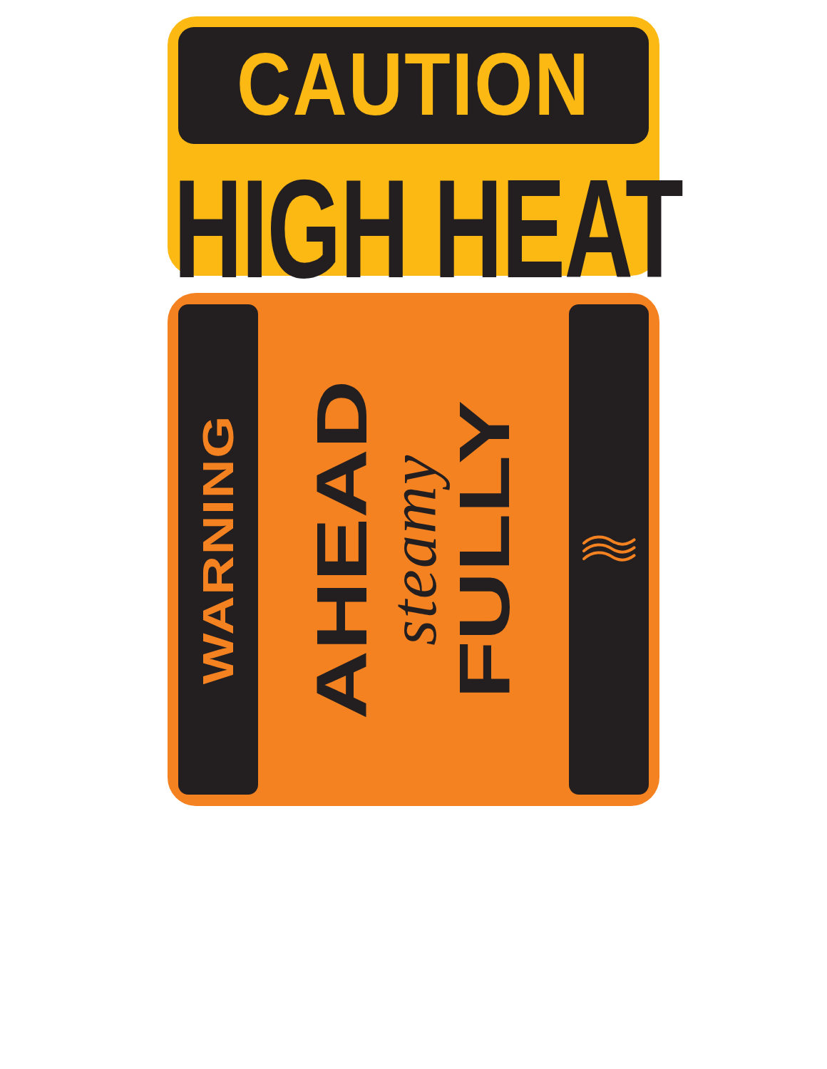CAUTION
HIGH HEAT
WARNING
AHEAD
steamy
FULLY